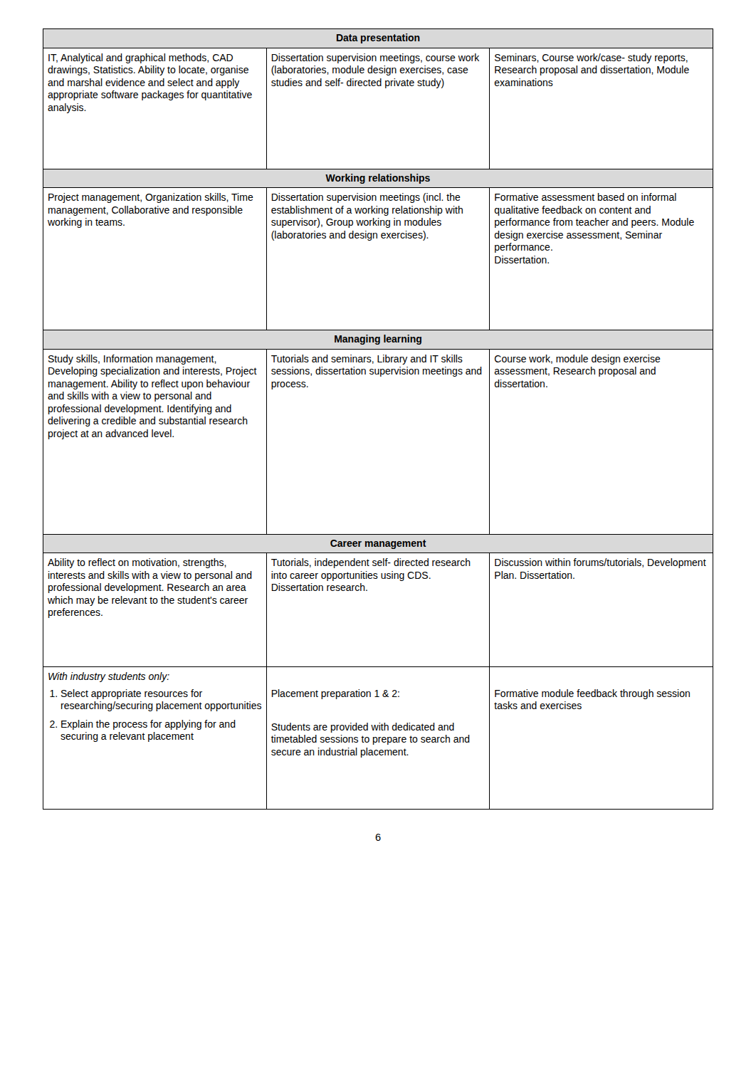| Data presentation |
| --- |
| IT, Analytical and graphical methods, CAD drawings, Statistics. Ability to locate, organise and marshal evidence and select and apply appropriate software packages for quantitative analysis. | Dissertation supervision meetings, course work (laboratories, module design exercises, case studies and self- directed private study) | Seminars, Course work/case- study reports, Research proposal and dissertation, Module examinations |
| Working relationships |
| Project management, Organization skills, Time management, Collaborative and responsible working in teams. | Dissertation supervision meetings (incl. the establishment of a working relationship with supervisor), Group working in modules (laboratories and design exercises). | Formative assessment based on informal qualitative feedback on content and performance from teacher and peers. Module design exercise assessment, Seminar performance. Dissertation. |
| Managing learning |
| Study skills, Information management, Developing specialization and interests, Project management. Ability to reflect upon behaviour and skills with a view to personal and professional development. Identifying and delivering a credible and substantial research project at an advanced level. | Tutorials and seminars, Library and IT skills sessions, dissertation supervision meetings and process. | Course work, module design exercise assessment, Research proposal and dissertation. |
| Career management |
| Ability to reflect on motivation, strengths, interests and skills with a view to personal and professional development. Research an area which may be relevant to the student's career preferences. | Tutorials, independent self- directed research into career opportunities using CDS. Dissertation research. | Discussion within forums/tutorials, Development Plan. Dissertation. |
| With industry students only: Select appropriate resources for researching/securing placement opportunities Explain the process for applying for and securing a relevant placement | Placement preparation 1 & 2: Students are provided with dedicated and timetabled sessions to prepare to search and secure an industrial placement. | Formative module feedback through session tasks and exercises |
6